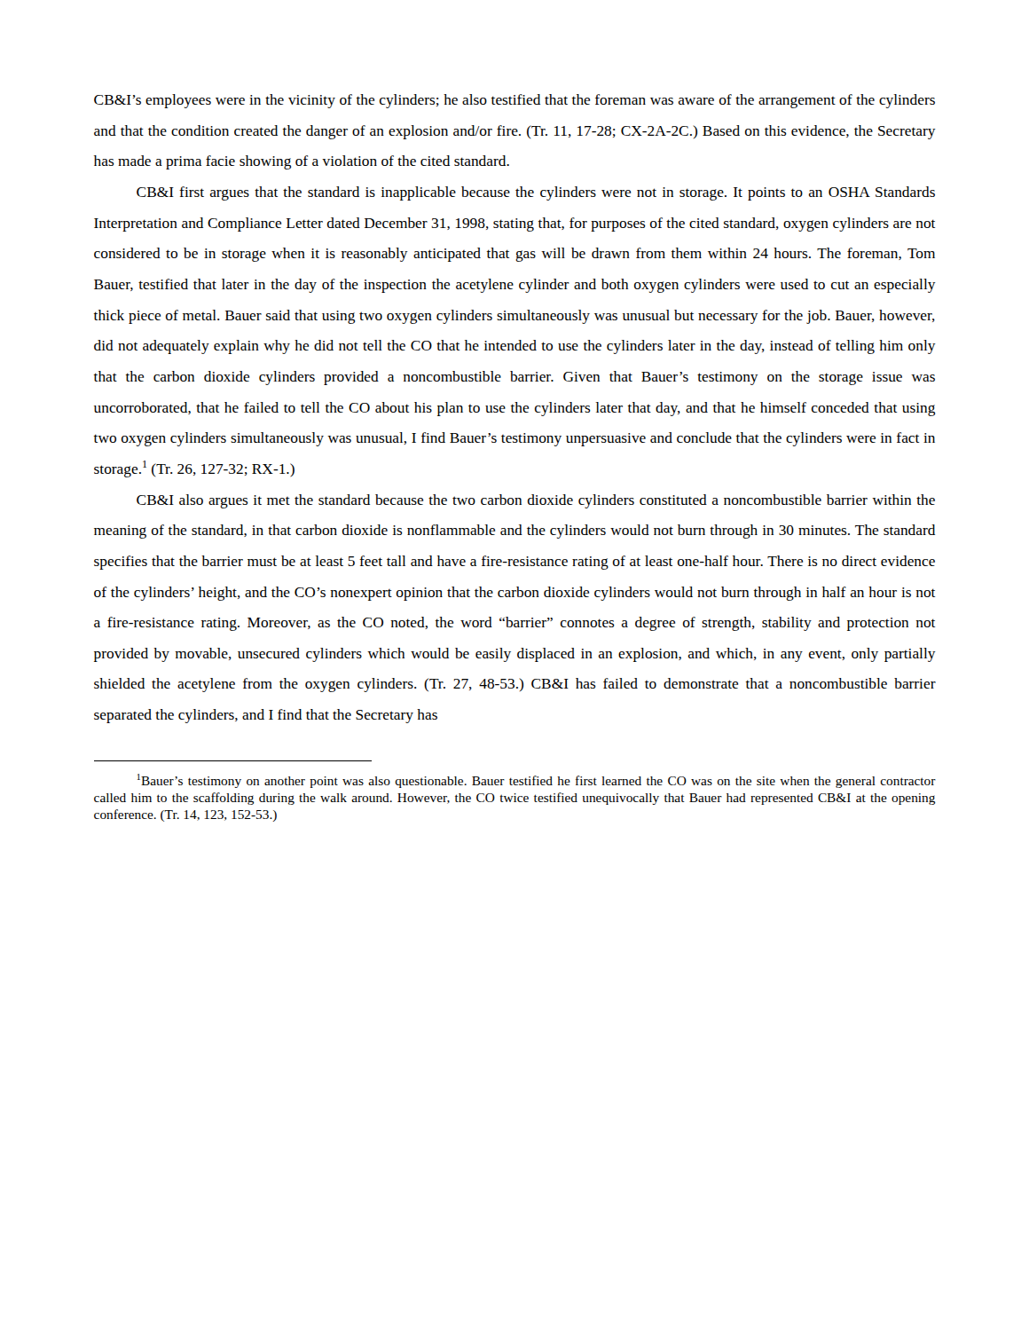CB&I’s employees were in the vicinity of the cylinders; he also testified that the foreman was aware of the arrangement of the cylinders and that the condition created the danger of an explosion and/or fire. (Tr. 11, 17-28; CX-2A-2C.) Based on this evidence, the Secretary has made a prima facie showing of a violation of the cited standard.
CB&I first argues that the standard is inapplicable because the cylinders were not in storage. It points to an OSHA Standards Interpretation and Compliance Letter dated December 31, 1998, stating that, for purposes of the cited standard, oxygen cylinders are not considered to be in storage when it is reasonably anticipated that gas will be drawn from them within 24 hours. The foreman, Tom Bauer, testified that later in the day of the inspection the acetylene cylinder and both oxygen cylinders were used to cut an especially thick piece of metal. Bauer said that using two oxygen cylinders simultaneously was unusual but necessary for the job. Bauer, however, did not adequately explain why he did not tell the CO that he intended to use the cylinders later in the day, instead of telling him only that the carbon dioxide cylinders provided a noncombustible barrier. Given that Bauer’s testimony on the storage issue was uncorroborated, that he failed to tell the CO about his plan to use the cylinders later that day, and that he himself conceded that using two oxygen cylinders simultaneously was unusual, I find Bauer’s testimony unpersuasive and conclude that the cylinders were in fact in storage.1 (Tr. 26, 127-32; RX-1.)
CB&I also argues it met the standard because the two carbon dioxide cylinders constituted a noncombustible barrier within the meaning of the standard, in that carbon dioxide is nonflammable and the cylinders would not burn through in 30 minutes. The standard specifies that the barrier must be at least 5 feet tall and have a fire-resistance rating of at least one-half hour. There is no direct evidence of the cylinders’ height, and the CO’s nonexpert opinion that the carbon dioxide cylinders would not burn through in half an hour is not a fire-resistance rating. Moreover, as the CO noted, the word “barrier” connotes a degree of strength, stability and protection not provided by movable, unsecured cylinders which would be easily displaced in an explosion, and which, in any event, only partially shielded the acetylene from the oxygen cylinders. (Tr. 27, 48-53.) CB&I has failed to demonstrate that a noncombustible barrier separated the cylinders, and I find that the Secretary has
1Bauer’s testimony on another point was also questionable. Bauer testified he first learned the CO was on the site when the general contractor called him to the scaffolding during the walk around. However, the CO twice testified unequivocally that Bauer had represented CB&I at the opening conference. (Tr. 14, 123, 152-53.)